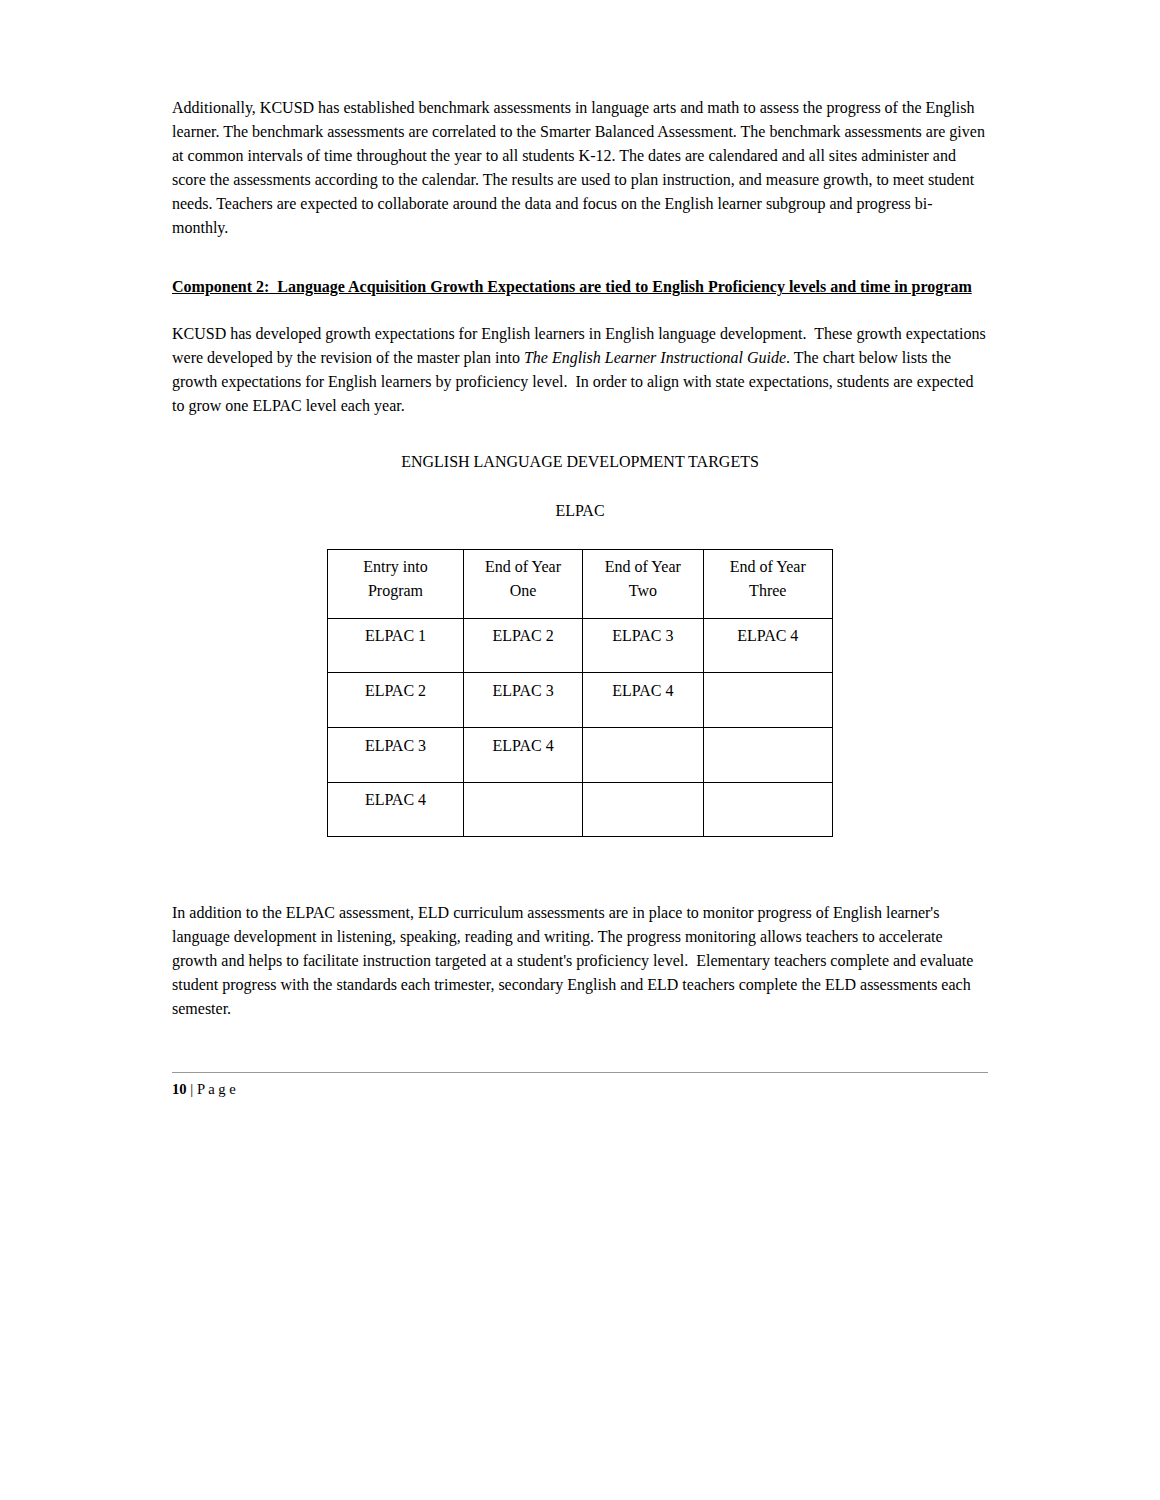Additionally, KCUSD has established benchmark assessments in language arts and math to assess the progress of the English learner. The benchmark assessments are correlated to the Smarter Balanced Assessment. The benchmark assessments are given at common intervals of time throughout the year to all students K-12. The dates are calendared and all sites administer and score the assessments according to the calendar. The results are used to plan instruction, and measure growth, to meet student needs. Teachers are expected to collaborate around the data and focus on the English learner subgroup and progress bi-monthly.
Component 2: Language Acquisition Growth Expectations are tied to English Proficiency levels and time in program
KCUSD has developed growth expectations for English learners in English language development. These growth expectations were developed by the revision of the master plan into The English Learner Instructional Guide. The chart below lists the growth expectations for English learners by proficiency level. In order to align with state expectations, students are expected to grow one ELPAC level each year.
ENGLISH LANGUAGE DEVELOPMENT TARGETS
ELPAC
| Entry into Program | End of Year One | End of Year Two | End of Year Three |
| ELPAC 1 | ELPAC 2 | ELPAC 3 | ELPAC 4 |
| ELPAC 2 | ELPAC 3 | ELPAC 4 | |
| ELPAC 3 | ELPAC 4 | | |
| ELPAC 4 | | | |
In addition to the ELPAC assessment, ELD curriculum assessments are in place to monitor progress of English learner's language development in listening, speaking, reading and writing. The progress monitoring allows teachers to accelerate growth and helps to facilitate instruction targeted at a student's proficiency level. Elementary teachers complete and evaluate student progress with the standards each trimester, secondary English and ELD teachers complete the ELD assessments each semester.
10 | P a g e